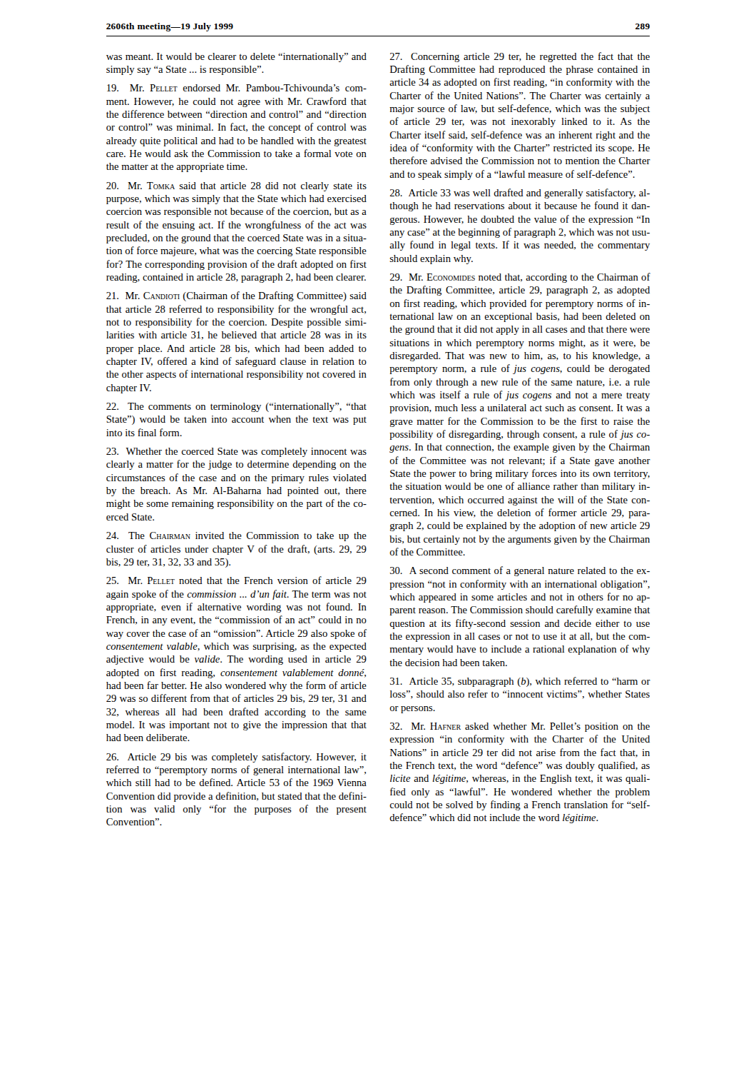2606th meeting—19 July 1999 289
was meant. It would be clearer to delete “internationally” and simply say “a State ... is responsible”.
19. Mr. Pellet endorsed Mr. Pambou-Tchivounda’s comment. However, he could not agree with Mr. Crawford that the difference between “direction and control” and “direction or control” was minimal. In fact, the concept of control was already quite political and had to be handled with the greatest care. He would ask the Commission to take a formal vote on the matter at the appropriate time.
20. Mr. Tomka said that article 28 did not clearly state its purpose, which was simply that the State which had exercised coercion was responsible not because of the coercion, but as a result of the ensuing act. If the wrongfulness of the act was precluded, on the ground that the coerced State was in a situation of force majeure, what was the coercing State responsible for? The corresponding provision of the draft adopted on first reading, contained in article 28, paragraph 2, had been clearer.
21. Mr. Candioti (Chairman of the Drafting Committee) said that article 28 referred to responsibility for the wrongful act, not to responsibility for the coercion. Despite possible similarities with article 31, he believed that article 28 was in its proper place. And article 28 bis, which had been added to chapter IV, offered a kind of safeguard clause in relation to the other aspects of international responsibility not covered in chapter IV.
22. The comments on terminology (“internationally”, “that State”) would be taken into account when the text was put into its final form.
23. Whether the coerced State was completely innocent was clearly a matter for the judge to determine depending on the circumstances of the case and on the primary rules violated by the breach. As Mr. Al-Baharna had pointed out, there might be some remaining responsibility on the part of the coerced State.
24. The Chairman invited the Commission to take up the cluster of articles under chapter V of the draft, (arts. 29, 29 bis, 29 ter, 31, 32, 33 and 35).
25. Mr. Pellet noted that the French version of article 29 again spoke of the commission ... d’un fait. The term was not appropriate, even if alternative wording was not found. In French, in any event, the “commission of an act” could in no way cover the case of an “omission”. Article 29 also spoke of consentement valable, which was surprising, as the expected adjective would be valide. The wording used in article 29 adopted on first reading, consentement valablement donné, had been far better. He also wondered why the form of article 29 was so different from that of articles 29 bis, 29 ter, 31 and 32, whereas all had been drafted according to the same model. It was important not to give the impression that that had been deliberate.
26. Article 29 bis was completely satisfactory. However, it referred to “peremptory norms of general international law”, which still had to be defined. Article 53 of the 1969 Vienna Convention did provide a definition, but stated that the definition was valid only “for the purposes of the present Convention”.
27. Concerning article 29 ter, he regretted the fact that the Drafting Committee had reproduced the phrase contained in article 34 as adopted on first reading, “in conformity with the Charter of the United Nations”. The Charter was certainly a major source of law, but self-defence, which was the subject of article 29 ter, was not inexorably linked to it. As the Charter itself said, self-defence was an inherent right and the idea of “conformity with the Charter” restricted its scope. He therefore advised the Commission not to mention the Charter and to speak simply of a “lawful measure of self-defence”.
28. Article 33 was well drafted and generally satisfactory, although he had reservations about it because he found it dangerous. However, he doubted the value of the expression “In any case” at the beginning of paragraph 2, which was not usually found in legal texts. If it was needed, the commentary should explain why.
29. Mr. Economides noted that, according to the Chairman of the Drafting Committee, article 29, paragraph 2, as adopted on first reading, which provided for peremptory norms of international law on an exceptional basis, had been deleted on the ground that it did not apply in all cases and that there were situations in which peremptory norms might, as it were, be disregarded. That was new to him, as, to his knowledge, a peremptory norm, a rule of jus cogens, could be derogated from only through a new rule of the same nature, i.e. a rule which was itself a rule of jus cogens and not a mere treaty provision, much less a unilateral act such as consent. It was a grave matter for the Commission to be the first to raise the possibility of disregarding, through consent, a rule of jus cogens. In that connection, the example given by the Chairman of the Committee was not relevant; if a State gave another State the power to bring military forces into its own territory, the situation would be one of alliance rather than military intervention, which occurred against the will of the State concerned. In his view, the deletion of former article 29, paragraph 2, could be explained by the adoption of new article 29 bis, but certainly not by the arguments given by the Chairman of the Committee.
30. A second comment of a general nature related to the expression “not in conformity with an international obligation”, which appeared in some articles and not in others for no apparent reason. The Commission should carefully examine that question at its fifty-second session and decide either to use the expression in all cases or not to use it at all, but the commentary would have to include a rational explanation of why the decision had been taken.
31. Article 35, subparagraph (b), which referred to “harm or loss”, should also refer to “innocent victims”, whether States or persons.
32. Mr. Hafner asked whether Mr. Pellet’s position on the expression “in conformity with the Charter of the United Nations” in article 29 ter did not arise from the fact that, in the French text, the word “defence” was doubly qualified, as licite and légitime, whereas, in the English text, it was qualified only as “lawful”. He wondered whether the problem could not be solved by finding a French translation for “self-defence” which did not include the word légitime.